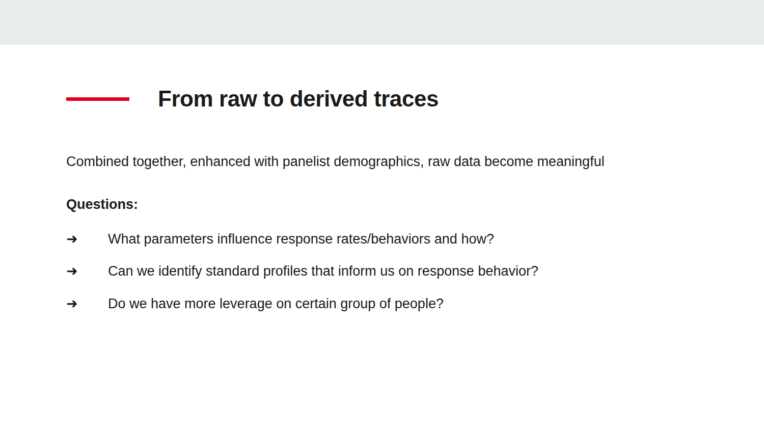From raw to derived traces
Combined together, enhanced with panelist demographics, raw data become meaningful
Questions:
What parameters influence response rates/behaviors and how?
Can we identify standard profiles that inform us on response behavior?
Do we have more leverage on certain group of people?